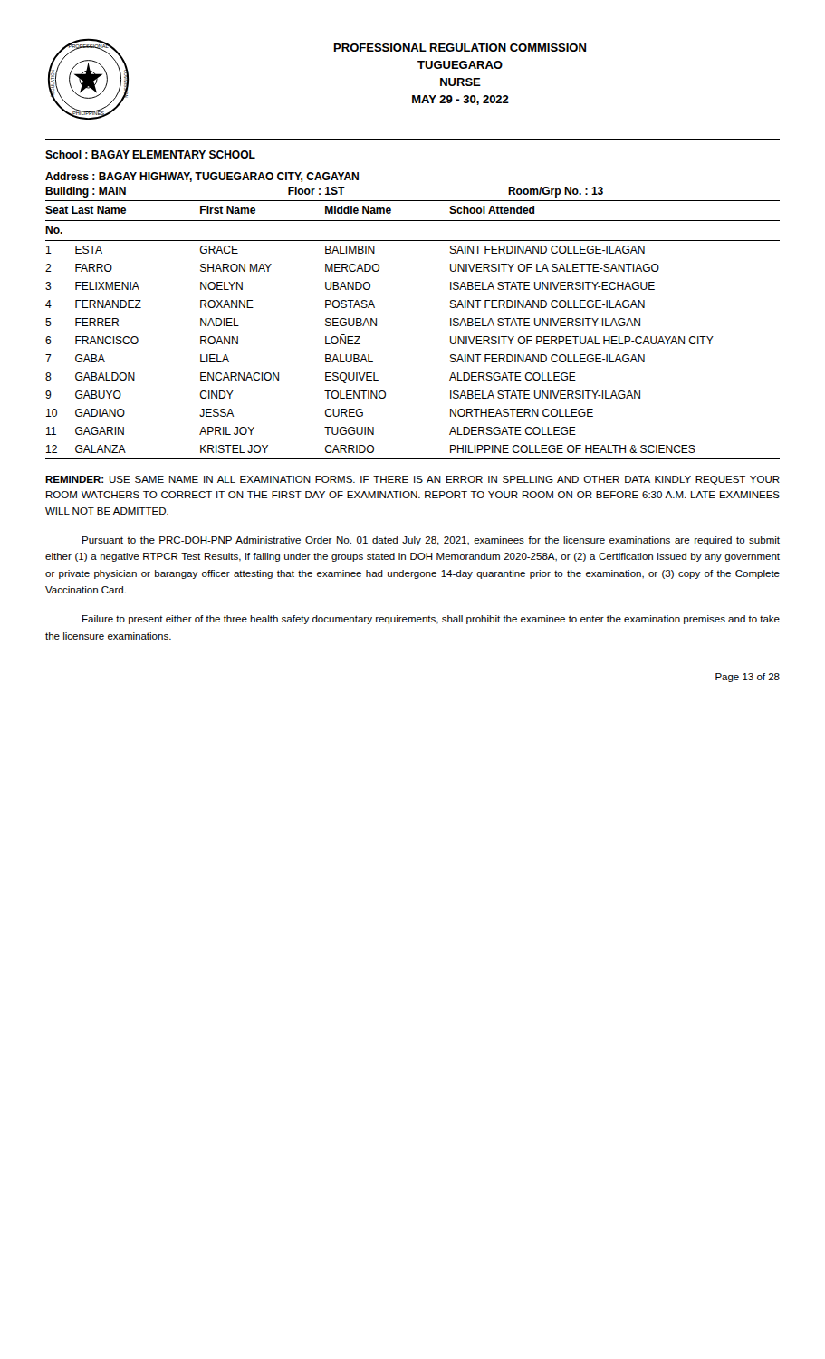PROFESSIONAL PHILIPPINES REGULATION COMMISSION
PROFESSIONAL REGULATION COMMISSION
TUGUEGARAO
NURSE
MAY 29 - 30, 2022
School : BAGAY ELEMENTARY SCHOOL
Address : BAGAY HIGHWAY, TUGUEGARAO CITY, CAGAYAN
Building : MAIN
Floor : 1ST
Room/Grp No. : 13
| Seat Last Name | First Name | Middle Name | School Attended |
| --- | --- | --- | --- |
| No. | | | | |
| 1 | ESTA | GRACE | BALIMBIN | SAINT FERDINAND COLLEGE-ILAGAN |
| 2 | FARRO | SHARON MAY | MERCADO | UNIVERSITY OF LA SALETTE-SANTIAGO |
| 3 | FELIXMENIA | NOELYN | UBANDO | ISABELA STATE UNIVERSITY-ECHAGUE |
| 4 | FERNANDEZ | ROXANNE | POSTASA | SAINT FERDINAND COLLEGE-ILAGAN |
| 5 | FERRER | NADIEL | SEGUBAN | ISABELA STATE UNIVERSITY-ILAGAN |
| 6 | FRANCISCO | ROANN | LOÑEZ | UNIVERSITY OF PERPETUAL HELP-CAUAYAN CITY |
| 7 | GABA | LIELA | BALUBAL | SAINT FERDINAND COLLEGE-ILAGAN |
| 8 | GABALDON | ENCARNACION | ESQUIVEL | ALDERSGATE COLLEGE |
| 9 | GABUYO | CINDY | TOLENTINO | ISABELA STATE UNIVERSITY-ILAGAN |
| 10 | GADIANO | JESSA | CUREG | NORTHEASTERN COLLEGE |
| 11 | GAGARIN | APRIL JOY | TUGGUIN | ALDERSGATE COLLEGE |
| 12 | GALANZA | KRISTEL JOY | CARRIDO | PHILIPPINE COLLEGE OF HEALTH & SCIENCES |
REMINDER: USE SAME NAME IN ALL EXAMINATION FORMS. IF THERE IS AN ERROR IN SPELLING AND OTHER DATA KINDLY REQUEST YOUR ROOM WATCHERS TO CORRECT IT ON THE FIRST DAY OF EXAMINATION. REPORT TO YOUR ROOM ON OR BEFORE 6:30 A.M. LATE EXAMINEES WILL NOT BE ADMITTED.
Pursuant to the PRC-DOH-PNP Administrative Order No. 01 dated July 28, 2021, examinees for the licensure examinations are required to submit either (1) a negative RTPCR Test Results, if falling under the groups stated in DOH Memorandum 2020-258A, or (2) a Certification issued by any government or private physician or barangay officer attesting that the examinee had undergone 14-day quarantine prior to the examination, or (3) copy of the Complete Vaccination Card.
Failure to present either of the three health safety documentary requirements, shall prohibit the examinee to enter the examination premises and to take the licensure examinations.
Page 13 of 28